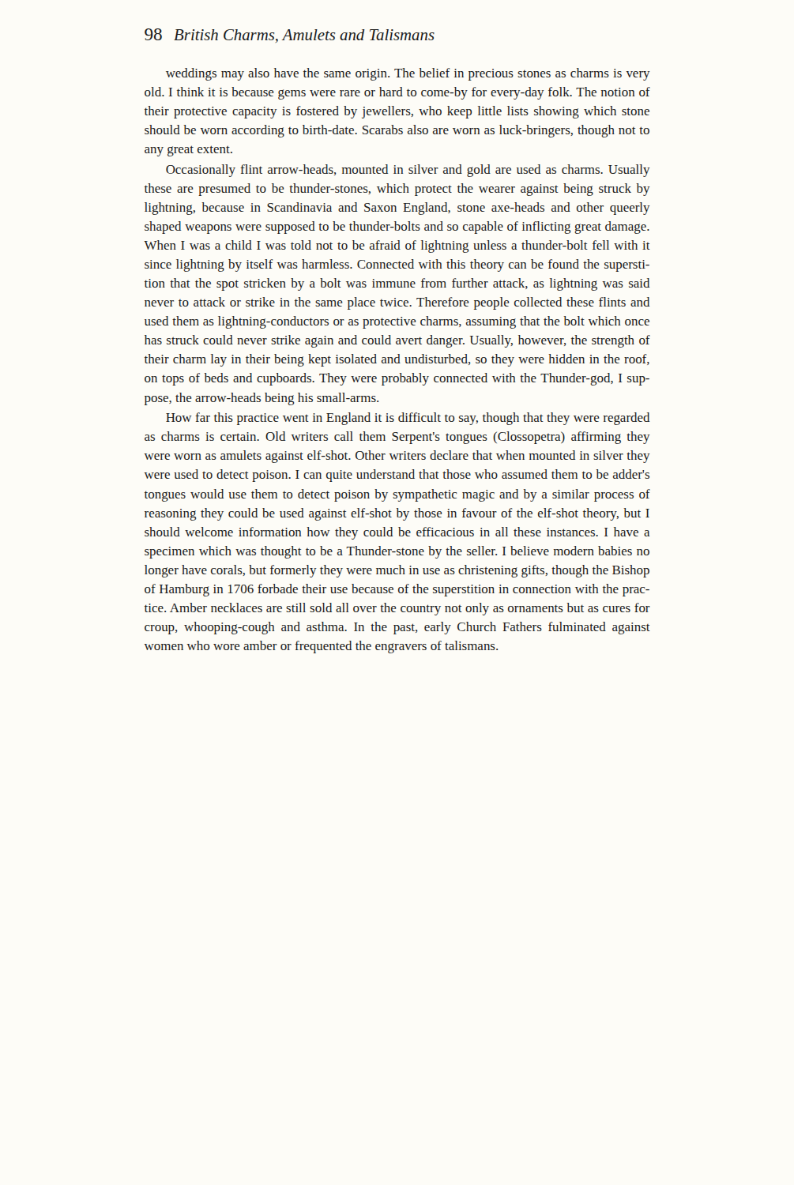98 British Charms, Amulets and Talismans
weddings may also have the same origin. The belief in precious stones as charms is very old. I think it is because gems were rare or hard to come-by for every-day folk. The notion of their protective capacity is fostered by jewellers, who keep little lists showing which stone should be worn according to birth-date. Scarabs also are worn as luck-bringers, though not to any great extent.
Occasionally flint arrow-heads, mounted in silver and gold are used as charms. Usually these are presumed to be thunder-stones, which protect the wearer against being struck by lightning, because in Scandinavia and Saxon England, stone axe-heads and other queerly shaped weapons were supposed to be thunder-bolts and so capable of inflicting great damage. When I was a child I was told not to be afraid of lightning unless a thunder-bolt fell with it since lightning by itself was harmless. Connected with this theory can be found the superstition that the spot stricken by a bolt was immune from further attack, as lightning was said never to attack or strike in the same place twice. Therefore people collected these flints and used them as lightning-conductors or as protective charms, assuming that the bolt which once has struck could never strike again and could avert danger. Usually, however, the strength of their charm lay in their being kept isolated and undisturbed, so they were hidden in the roof, on tops of beds and cupboards. They were probably connected with the Thunder-god, I suppose, the arrow-heads being his small-arms.
How far this practice went in England it is difficult to say, though that they were regarded as charms is certain. Old writers call them Serpent's tongues (Clossopetra) affirming they were worn as amulets against elf-shot. Other writers declare that when mounted in silver they were used to detect poison. I can quite understand that those who assumed them to be adder's tongues would use them to detect poison by sympathetic magic and by a similar process of reasoning they could be used against elf-shot by those in favour of the elf-shot theory, but I should welcome information how they could be efficacious in all these instances. I have a specimen which was thought to be a Thunder-stone by the seller. I believe modern babies no longer have corals, but formerly they were much in use as christening gifts, though the Bishop of Hamburg in 1706 forbade their use because of the superstition in connection with the practice. Amber necklaces are still sold all over the country not only as ornaments but as cures for croup, whooping-cough and asthma. In the past, early Church Fathers fulminated against women who wore amber or frequented the engravers of talismans.